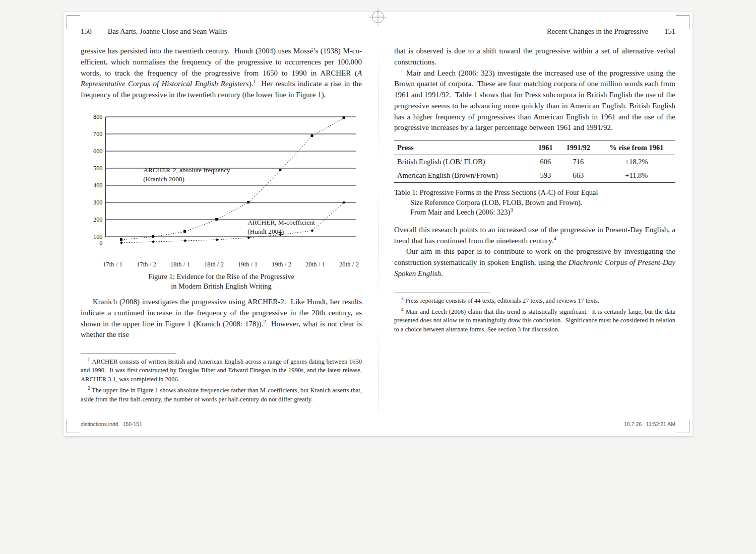150 Bas Aarts, Joanne Close and Sean Wallis
gressive has persisted into the twentieth century. Hundt (2004) uses Mossé’s (1938) M-coefficient, which normalises the frequency of the progressive to occurrences per 100,000 words, to track the frequency of the progressive from 1650 to 1990 in ARCHER (A Representative Corpus of Historical English Registers).1 Her results indicate a rise in the frequency of the progressive in the twentieth century (the lower line in Figure 1).
800 700 600 500 400 300 200 100 0 ARCHER-2, absolute frequency (Kranich 2008) ARCHER, M-coefficient (Hundt 2004)
17th / 117th / 218th / 118th / 2 19th / 119th / 220th / 120th / 2
Figure 1: Evidence for the Rise of the Progressive
in Modern British English Writing
Kranich (2008) investigates the progressive using ARCHER-2. Like Hundt, her results indicate a continued increase in the frequency of the progressive in the 20th century, as shown in the upper line in Figure 1 (Kranich (2008: 178)).2 However, what is not clear is whether the rise
1 ARCHER consists of written British and American English across a range of genres dating between 1650 and 1990. It was first constructed by Douglas Biber and Edward Finegan in the 1990s, and the latest release, ARCHER 3.1, was completed in 2006.
2 The upper line in Figure 1 shows absolute frequencies rather than M-coefficients, but Kranich asserts that, aside from the first half-century, the number of words per half-century do not differ greatly.
Recent Changes in the Progressive 151
that is observed is due to a shift toward the progressive within a set of alternative verbal constructions.
Mair and Leech (2006: 323) investigate the increased use of the progressive using the Brown quartet of corpora. These are four matching corpora of one million words each from 1961 and 1991/92. Table 1 shows that for Press subcorpora in British English the use of the progressive seems to be advancing more quickly than in American English. British English has a higher frequency of progressives than American English in 1961 and the use of the progressive increases by a larger percentage between 1961 and 1991/92.
| Press | 1961 | 1991/92 | % rise from 1961 |
| --- | --- | --- | --- |
| British English (LOB/ FLOB) | 606 | 716 | +18.2% |
| American English (Brown/Frown) | 593 | 663 | +11.8% |
Table 1: Progressive Forms in the Press Sections (A-C) of Four Equal Size Reference Corpora (LOB, FLOB, Brown and Frown). From Mair and Leech (2006: 323)3
Overall this research points to an increased use of the progressive in Present-Day English, a trend that has continued from the nineteenth century.4
Our aim in this paper is to contribute to work on the progressive by investigating the construction systematically in spoken English, using the Diachronic Corpus of Present-Day Spoken English.
3 Press reportage consists of 44 texts, editorials 27 texts, and reviews 17 texts.
4 Mair and Leech (2006) claim that this trend is statistically significant. It is certainly large, but the data presented does not allow us to meaningfully draw this conclusion. Significance must be considered in relation to a choice between alternate forms. See section 3 for discussion.
distinctions.indd 150-151 10.7.26 11:52:21 AM